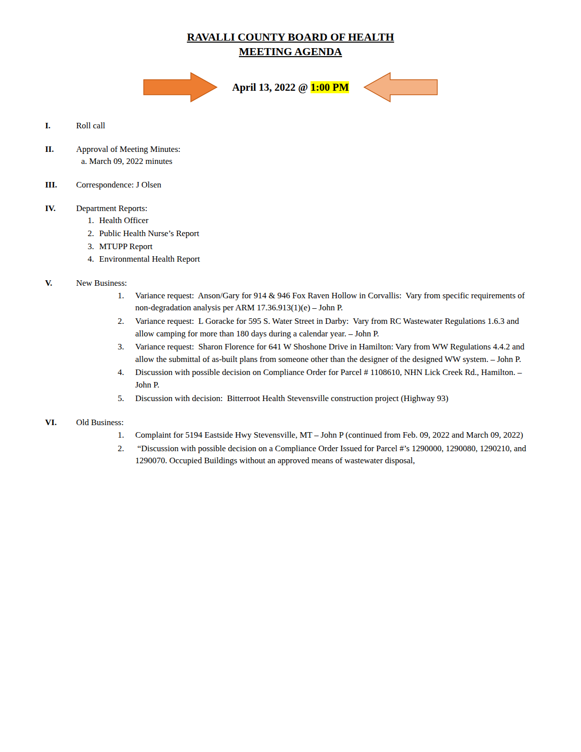RAVALLI COUNTY BOARD OF HEALTH MEETING AGENDA
April 13, 2022 @ 1:00 PM
I.
Roll call
II.
Approval of Meeting Minutes:
March 09, 2022 minutes
III.
Correspondence: J Olsen
IV.
Department Reports:
Health Officer
Public Health Nurse’s Report
MTUPP Report
Environmental Health Report
V.
New Business:
Variance request: Anson/Gary for 914 & 946 Fox Raven Hollow in Corvallis: Vary from specific requirements of non-degradation analysis per ARM 17.36.913(1)(e) – John P.
Variance request: L Goracke for 595 S. Water Street in Darby: Vary from RC Wastewater Regulations 1.6.3 and allow camping for more than 180 days during a calendar year. – John P.
Variance request: Sharon Florence for 641 W Shoshone Drive in Hamilton: Vary from WW Regulations 4.4.2 and allow the submittal of as-built plans from someone other than the designer of the designed WW system. – John P.
Discussion with possible decision on Compliance Order for Parcel # 1108610, NHN Lick Creek Rd., Hamilton. – John P.
Discussion with decision: Bitterroot Health Stevensville construction project (Highway 93)
VI.
Old Business:
Complaint for 5194 Eastside Hwy Stevensville, MT – John P (continued from Feb. 09, 2022 and March 09, 2022)
“Discussion with possible decision on a Compliance Order Issued for Parcel #’s 1290000, 1290080, 1290210, and 1290070. Occupied Buildings without an approved means of wastewater disposal,